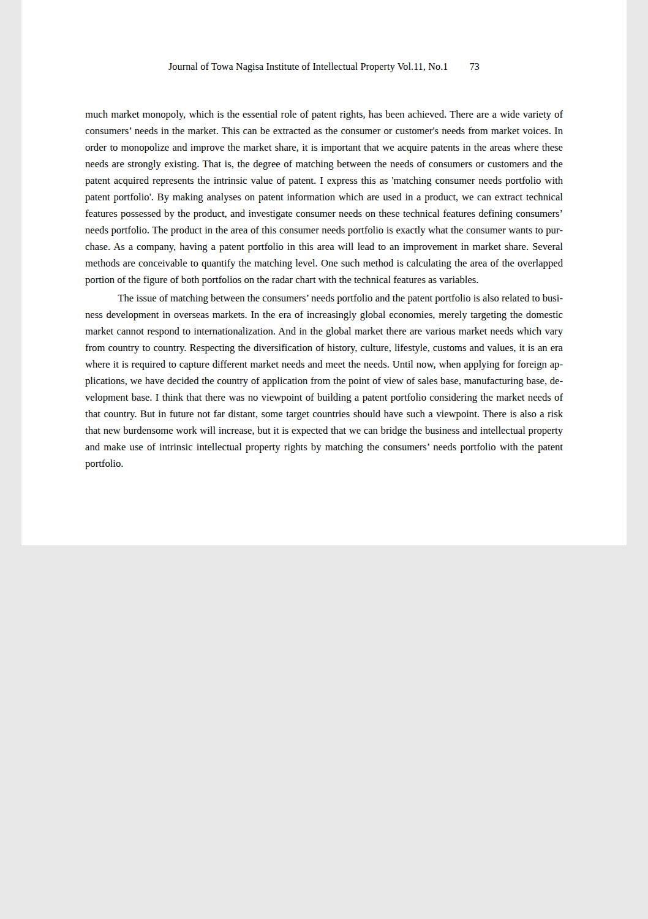Journal of Towa Nagisa Institute of Intellectual Property Vol.11, No.173
much market monopoly, which is the essential role of patent rights, has been achieved. There are a wide variety of consumers’ needs in the market. This can be extracted as the consumer or customer's needs from market voices. In order to monopolize and improve the market share, it is important that we acquire patents in the areas where these needs are strongly existing. That is, the degree of matching between the needs of consumers or customers and the patent acquired represents the intrinsic value of patent. I express this as 'matching consumer needs portfolio with patent portfolio'. By making analyses on patent information which are used in a product, we can extract technical features possessed by the product, and investigate consumer needs on these technical features defining consumers’ needs portfolio. The product in the area of this consumer needs portfolio is exactly what the consumer wants to purchase. As a company, having a patent portfolio in this area will lead to an improvement in market share. Several methods are conceivable to quantify the matching level. One such method is calculating the area of the overlapped portion of the figure of both portfolios on the radar chart with the technical features as variables.
The issue of matching between the consumers’ needs portfolio and the patent portfolio is also related to business development in overseas markets. In the era of increasingly global economies, merely targeting the domestic market cannot respond to internationalization. And in the global market there are various market needs which vary from country to country. Respecting the diversification of history, culture, lifestyle, customs and values, it is an era where it is required to capture different market needs and meet the needs. Until now, when applying for foreign applications, we have decided the country of application from the point of view of sales base, manufacturing base, development base. I think that there was no viewpoint of building a patent portfolio considering the market needs of that country. But in future not far distant, some target countries should have such a viewpoint. There is also a risk that new burdensome work will increase, but it is expected that we can bridge the business and intellectual property and make use of intrinsic intellectual property rights by matching the consumers’ needs portfolio with the patent portfolio.